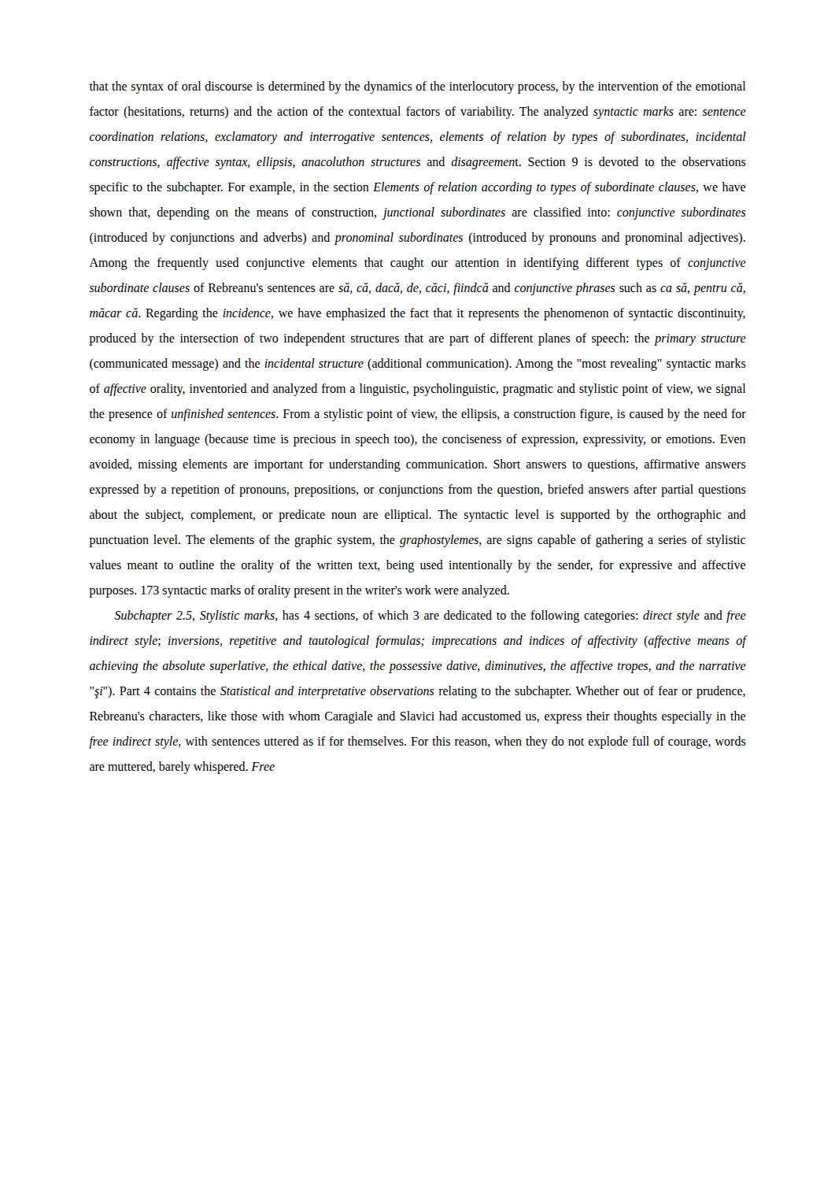that the syntax of oral discourse is determined by the dynamics of the interlocutory process, by the intervention of the emotional factor (hesitations, returns) and the action of the contextual factors of variability. The analyzed syntactic marks are: sentence coordination relations, exclamatory and interrogative sentences, elements of relation by types of subordinates, incidental constructions, affective syntax, ellipsis, anacoluthon structures and disagreement. Section 9 is devoted to the observations specific to the subchapter. For example, in the section Elements of relation according to types of subordinate clauses, we have shown that, depending on the means of construction, junctional subordinates are classified into: conjunctive subordinates (introduced by conjunctions and adverbs) and pronominal subordinates (introduced by pronouns and pronominal adjectives). Among the frequently used conjunctive elements that caught our attention in identifying different types of conjunctive subordinate clauses of Rebreanu's sentences are să, că, dacă, de, căci, fiindcă and conjunctive phrases such as ca să, pentru că, măcar că. Regarding the incidence, we have emphasized the fact that it represents the phenomenon of syntactic discontinuity, produced by the intersection of two independent structures that are part of different planes of speech: the primary structure (communicated message) and the incidental structure (additional communication). Among the "most revealing" syntactic marks of affective orality, inventoried and analyzed from a linguistic, psycholinguistic, pragmatic and stylistic point of view, we signal the presence of unfinished sentences. From a stylistic point of view, the ellipsis, a construction figure, is caused by the need for economy in language (because time is precious in speech too), the conciseness of expression, expressivity, or emotions. Even avoided, missing elements are important for understanding communication. Short answers to questions, affirmative answers expressed by a repetition of pronouns, prepositions, or conjunctions from the question, briefed answers after partial questions about the subject, complement, or predicate noun are elliptical. The syntactic level is supported by the orthographic and punctuation level. The elements of the graphic system, the graphostylemes, are signs capable of gathering a series of stylistic values meant to outline the orality of the written text, being used intentionally by the sender, for expressive and affective purposes. 173 syntactic marks of orality present in the writer's work were analyzed.
Subchapter 2.5, Stylistic marks, has 4 sections, of which 3 are dedicated to the following categories: direct style and free indirect style; inversions, repetitive and tautological formulas; imprecations and indices of affectivity (affective means of achieving the absolute superlative, the ethical dative, the possessive dative, diminutives, the affective tropes, and the narrative "şi"). Part 4 contains the Statistical and interpretative observations relating to the subchapter. Whether out of fear or prudence, Rebreanu's characters, like those with whom Caragiale and Slavici had accustomed us, express their thoughts especially in the free indirect style, with sentences uttered as if for themselves. For this reason, when they do not explode full of courage, words are muttered, barely whispered. Free